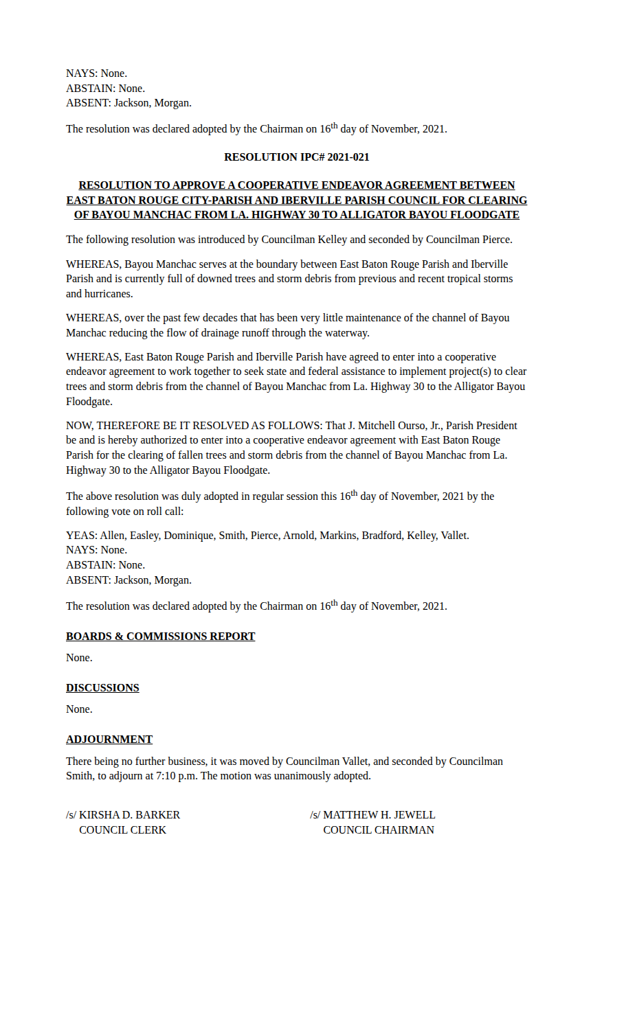NAYS: None.
ABSTAIN: None.
ABSENT: Jackson, Morgan.
The resolution was declared adopted by the Chairman on 16th day of November, 2021.
RESOLUTION IPC# 2021-021
RESOLUTION TO APPROVE A COOPERATIVE ENDEAVOR AGREEMENT BETWEEN EAST BATON ROUGE CITY-PARISH AND IBERVILLE PARISH COUNCIL FOR CLEARING OF BAYOU MANCHAC FROM LA. HIGHWAY 30 TO ALLIGATOR BAYOU FLOODGATE
The following resolution was introduced by Councilman Kelley and seconded by Councilman Pierce.
WHEREAS, Bayou Manchac serves at the boundary between East Baton Rouge Parish and Iberville Parish and is currently full of downed trees and storm debris from previous and recent tropical storms and hurricanes.
WHEREAS, over the past few decades that has been very little maintenance of the channel of Bayou Manchac reducing the flow of drainage runoff through the waterway.
WHEREAS, East Baton Rouge Parish and Iberville Parish have agreed to enter into a cooperative endeavor agreement to work together to seek state and federal assistance to implement project(s) to clear trees and storm debris from the channel of Bayou Manchac from La. Highway 30 to the Alligator Bayou Floodgate.
NOW, THEREFORE BE IT RESOLVED AS FOLLOWS: That J. Mitchell Ourso, Jr., Parish President be and is hereby authorized to enter into a cooperative endeavor agreement with East Baton Rouge Parish for the clearing of fallen trees and storm debris from the channel of Bayou Manchac from La. Highway 30 to the Alligator Bayou Floodgate.
The above resolution was duly adopted in regular session this 16th day of November, 2021 by the following vote on roll call:
YEAS: Allen, Easley, Dominique, Smith, Pierce, Arnold, Markins, Bradford, Kelley, Vallet.
NAYS: None.
ABSTAIN: None.
ABSENT: Jackson, Morgan.
The resolution was declared adopted by the Chairman on 16th day of November, 2021.
BOARDS & COMMISSIONS REPORT
None.
DISCUSSIONS
None.
ADJOURNMENT
There being no further business, it was moved by Councilman Vallet, and seconded by Councilman Smith, to adjourn at 7:10 p.m. The motion was unanimously adopted.
| /s/ KIRSHA D. BARKER COUNCIL CLERK | /s/ MATTHEW H. JEWELL COUNCIL CHAIRMAN |